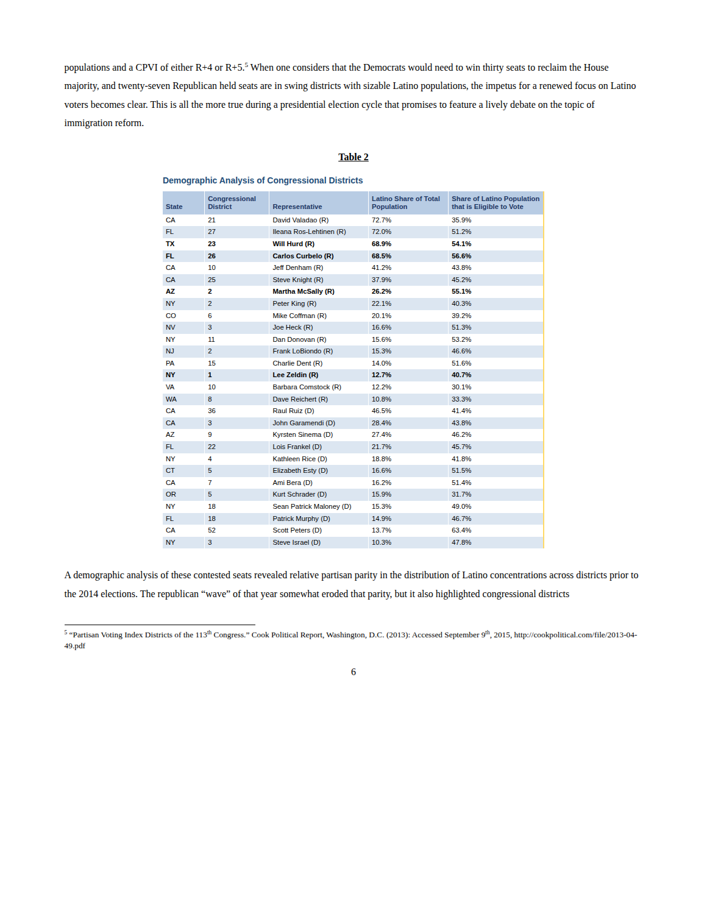populations and a CPVI of either R+4 or R+5.5 When one considers that the Democrats would need to win thirty seats to reclaim the House majority, and twenty-seven Republican held seats are in swing districts with sizable Latino populations, the impetus for a renewed focus on Latino voters becomes clear. This is all the more true during a presidential election cycle that promises to feature a lively debate on the topic of immigration reform.
Table 2
Demographic Analysis of Congressional Districts
| State | Congressional District | Representative | Latino Share of Total Population | Share of Latino Population that is Eligible to Vote |
| --- | --- | --- | --- | --- |
| CA | 21 | David Valadao (R) | 72.7% | 35.9% |
| FL | 27 | Ileana Ros-Lehtinen (R) | 72.0% | 51.2% |
| TX | 23 | Will Hurd (R) | 68.9% | 54.1% |
| FL | 26 | Carlos Curbelo (R) | 68.5% | 56.6% |
| CA | 10 | Jeff Denham (R) | 41.2% | 43.8% |
| CA | 25 | Steve Knight (R) | 37.9% | 45.2% |
| AZ | 2 | Martha McSally (R) | 26.2% | 55.1% |
| NY | 2 | Peter King (R) | 22.1% | 40.3% |
| CO | 6 | Mike Coffman (R) | 20.1% | 39.2% |
| NV | 3 | Joe Heck (R) | 16.6% | 51.3% |
| NY | 11 | Dan Donovan (R) | 15.6% | 53.2% |
| NJ | 2 | Frank LoBiondo (R) | 15.3% | 46.6% |
| PA | 15 | Charlie Dent (R) | 14.0% | 51.6% |
| NY | 1 | Lee Zeldin (R) | 12.7% | 40.7% |
| VA | 10 | Barbara Comstock (R) | 12.2% | 30.1% |
| WA | 8 | Dave Reichert (R) | 10.8% | 33.3% |
| CA | 36 | Raul Ruiz (D) | 46.5% | 41.4% |
| CA | 3 | John Garamendi (D) | 28.4% | 43.8% |
| AZ | 9 | Kyrsten Sinema (D) | 27.4% | 46.2% |
| FL | 22 | Lois Frankel (D) | 21.7% | 45.7% |
| NY | 4 | Kathleen Rice (D) | 18.8% | 41.8% |
| CT | 5 | Elizabeth Esty (D) | 16.6% | 51.5% |
| CA | 7 | Ami Bera (D) | 16.2% | 51.4% |
| OR | 5 | Kurt Schrader (D) | 15.9% | 31.7% |
| NY | 18 | Sean Patrick Maloney (D) | 15.3% | 49.0% |
| FL | 18 | Patrick Murphy (D) | 14.9% | 46.7% |
| CA | 52 | Scott Peters (D) | 13.7% | 63.4% |
| NY | 3 | Steve Israel (D) | 10.3% | 47.8% |
A demographic analysis of these contested seats revealed relative partisan parity in the distribution of Latino concentrations across districts prior to the 2014 elections. The republican “wave” of that year somewhat eroded that parity, but it also highlighted congressional districts
5 “Partisan Voting Index Districts of the 113th Congress.” Cook Political Report, Washington, D.C. (2013): Accessed September 9th, 2015, http://cookpolitical.com/file/2013-04-49.pdf
6